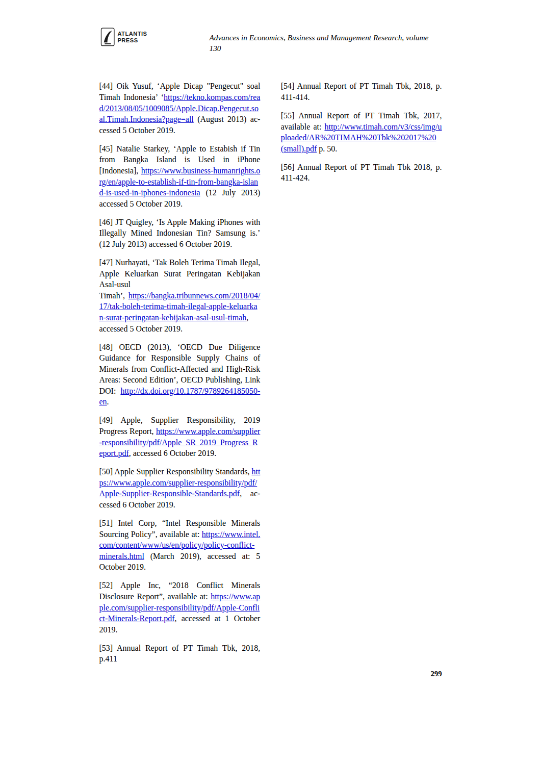ATLANTIS PRESS
Advances in Economics, Business and Management Research, volume 130
[44] Oik Yusuf, ‘Apple Dicap "Pengecut" soal Timah Indonesia’ ‘https://tekno.kompas.com/read/2013/08/05/1009085/Apple.Dicap.Pengecut.soal.Timah.Indonesia?page=all (August 2013) accessed 5 October 2019.
[45] Natalie Starkey, ‘Apple to Estabish if Tin from Bangka Island is Used in iPhone [Indonesia], https://www.business-humanrights.org/en/apple-to-establish-if-tin-from-bangka-island-is-used-in-iphones-indonesia (12 July 2013) accessed 5 October 2019.
[46] JT Quigley, ‘Is Apple Making iPhones with Illegally Mined Indonesian Tin? Samsung is.’ (12 July 2013) accessed 6 October 2019.
[47] Nurhayati, ‘Tak Boleh Terima Timah Ilegal, Apple Keluarkan Surat Peringatan Kebijakan Asal-usul
Timah’, https://bangka.tribunnews.com/2018/04/17/tak-boleh-terima-timah-ilegal-apple-keluarkan-surat-peringatan-kebijakan-asal-usul-timah,
accessed 5 October 2019.
[48] OECD (2013), ‘OECD Due Diligence Guidance for Responsible Supply Chains of Minerals from Conflict-Affected and High-Risk Areas: Second Edition’, OECD Publishing, Link DOI: http://dx.doi.org/10.1787/9789264185050-en.
[49] Apple, Supplier Responsibility, 2019 Progress Report, https://www.apple.com/supplier-responsibility/pdf/Apple_SR_2019_Progress_Report.pdf, accessed 6 October 2019.
[50] Apple Supplier Responsibility Standards, https://www.apple.com/supplier-responsibility/pdf/Apple-Supplier-Responsible-Standards.pdf, accessed 6 October 2019.
[51] Intel Corp, “Intel Responsible Minerals Sourcing Policy”, available at: https://www.intel.com/content/www/us/en/policy/policy-conflict-minerals.html (March 2019), accessed at: 5 October 2019.
[52] Apple Inc, “2018 Conflict Minerals Disclosure Report”, available at: https://www.apple.com/supplier-responsibility/pdf/Apple-Conflict-Minerals-Report.pdf, accessed at 1 October 2019.
[53] Annual Report of PT Timah Tbk, 2018, p.411
[54] Annual Report of PT Timah Tbk, 2018, p. 411-414.
[55] Annual Report of PT Timah Tbk, 2017, available at: http://www.timah.com/v3/css/img/uploaded/AR%20TIMAH%20Tbk%202017%20(small).pdf p. 50.
[56] Annual Report of PT Timah Tbk 2018, p. 411-424.
299